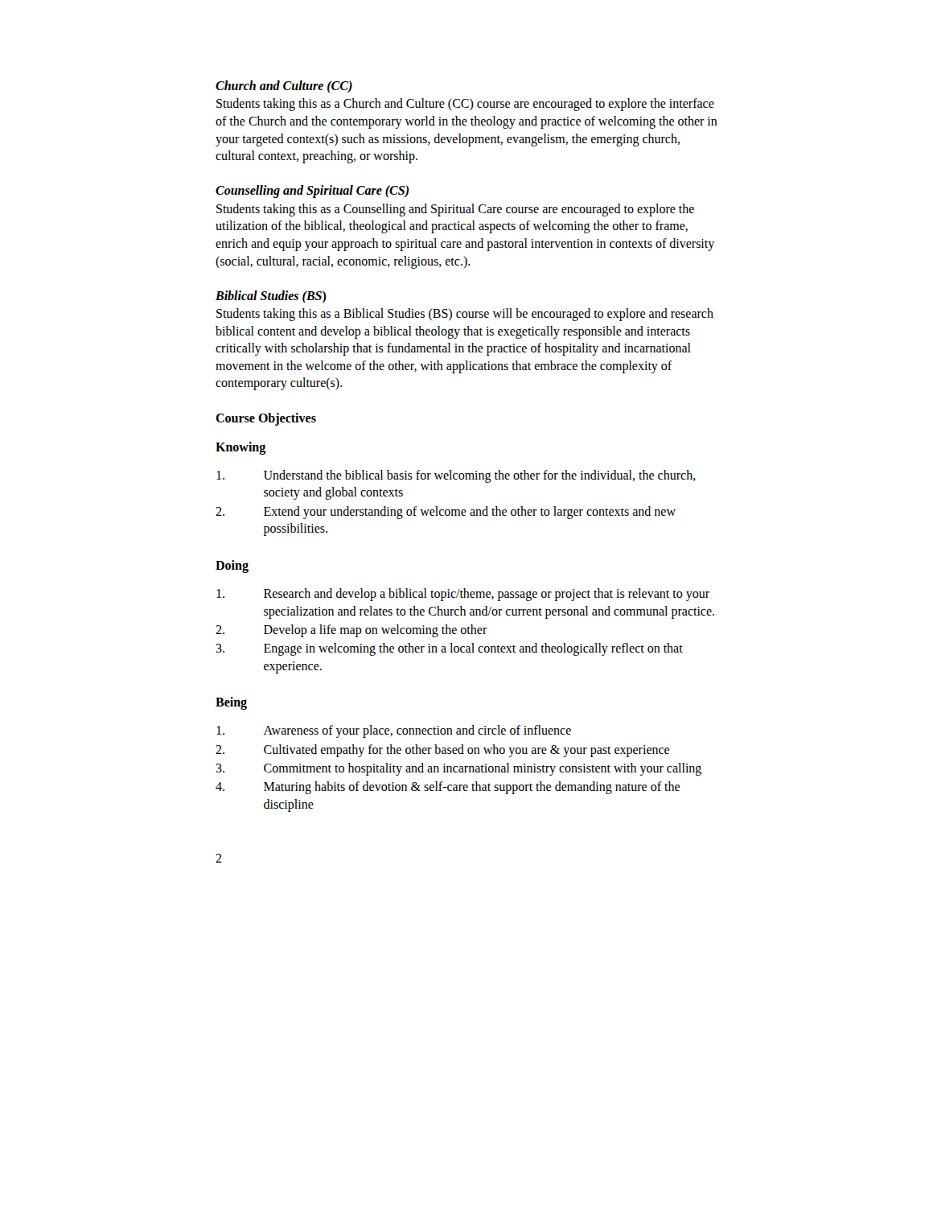Church and Culture (CC)
Students taking this as a Church and Culture (CC) course are encouraged to explore the interface of the Church and the contemporary world in the theology and practice of welcoming the other in your targeted context(s) such as missions, development, evangelism, the emerging church, cultural context, preaching, or worship.
Counselling and Spiritual Care (CS)
Students taking this as a Counselling and Spiritual Care course are encouraged to explore the utilization of the biblical, theological and practical aspects of welcoming the other to frame, enrich and equip your approach to spiritual care and pastoral intervention in contexts of diversity (social, cultural, racial, economic, religious, etc.).
Biblical Studies (BS)
Students taking this as a Biblical Studies (BS) course will be encouraged to explore and research biblical content and develop a biblical theology that is exegetically responsible and interacts critically with scholarship that is fundamental in the practice of hospitality and incarnational movement in the welcome of the other, with applications that embrace the complexity of contemporary culture(s).
Course Objectives
Knowing
1. Understand the biblical basis for welcoming the other for the individual, the church, society and global contexts
2. Extend your understanding of welcome and the other to larger contexts and new possibilities.
Doing
1. Research and develop a biblical topic/theme, passage or project that is relevant to your specialization and relates to the Church and/or current personal and communal practice.
2. Develop a life map on welcoming the other
3. Engage in welcoming the other in a local context and theologically reflect on that experience.
Being
1. Awareness of your place, connection and circle of influence
2. Cultivated empathy for the other based on who you are & your past experience
3. Commitment to hospitality and an incarnational ministry consistent with your calling
4. Maturing habits of devotion & self-care that support the demanding nature of the discipline
2